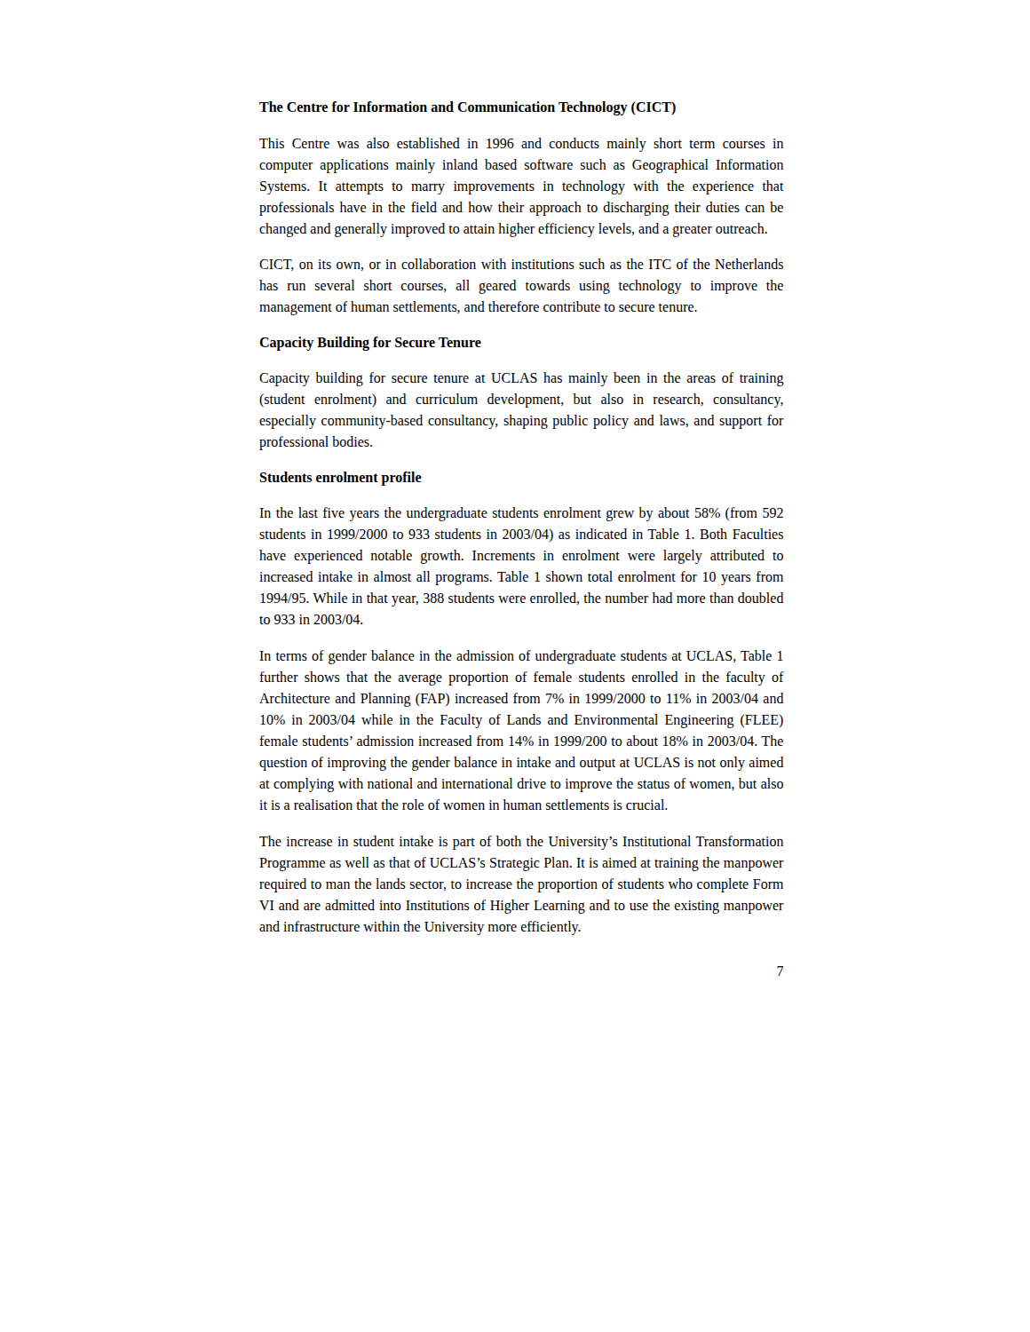The Centre for Information and Communication Technology (CICT)
This Centre was also established in 1996 and conducts mainly short term courses in computer applications mainly inland based software such as Geographical Information Systems. It attempts to marry improvements in technology with the experience that professionals have in the field and how their approach to discharging their duties can be changed and generally improved to attain higher efficiency levels, and a greater outreach.
CICT, on its own, or in collaboration with institutions such as the ITC of the Netherlands has run several short courses, all geared towards using technology to improve the management of human settlements, and therefore contribute to secure tenure.
Capacity Building for Secure Tenure
Capacity building for secure tenure at UCLAS has mainly been in the areas of training (student enrolment) and curriculum development, but also in research, consultancy, especially community-based consultancy, shaping public policy and laws, and support for professional bodies.
Students enrolment profile
In the last five years the undergraduate students enrolment grew by about 58% (from 592 students in 1999/2000 to 933 students in 2003/04) as indicated in Table 1. Both Faculties have experienced notable growth. Increments in enrolment were largely attributed to increased intake in almost all programs. Table 1 shown total enrolment for 10 years from 1994/95. While in that year, 388 students were enrolled, the number had more than doubled to 933 in 2003/04.
In terms of gender balance in the admission of undergraduate students at UCLAS, Table 1 further shows that the average proportion of female students enrolled in the faculty of Architecture and Planning (FAP) increased from 7% in 1999/2000 to 11% in 2003/04 and 10% in 2003/04 while in the Faculty of Lands and Environmental Engineering (FLEE) female students’ admission increased from 14% in 1999/200 to about 18% in 2003/04. The question of improving the gender balance in intake and output at UCLAS is not only aimed at complying with national and international drive to improve the status of women, but also it is a realisation that the role of women in human settlements is crucial.
The increase in student intake is part of both the University’s Institutional Transformation Programme as well as that of UCLAS’s Strategic Plan. It is aimed at training the manpower required to man the lands sector, to increase the proportion of students who complete Form VI and are admitted into Institutions of Higher Learning and to use the existing manpower and infrastructure within the University more efficiently.
7